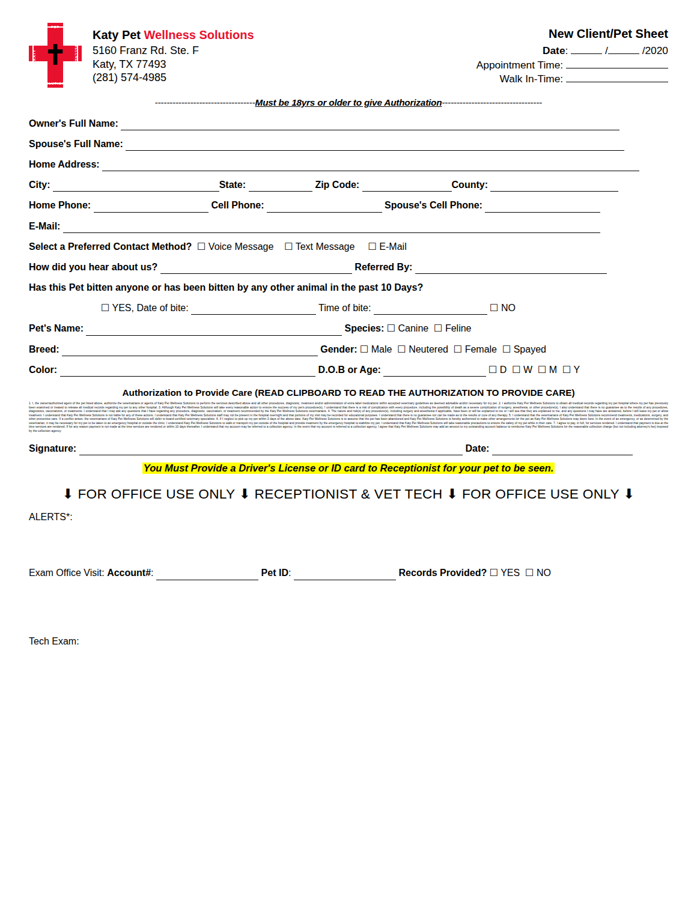PET
SOLUTIONS
KATY
WELLNESS
✝
Katy Pet Wellness Solutions
5160 Franz Rd. Ste. F
Katy, TX 77493
(281) 574-4985
New Client/Pet Sheet
Date: / /2020
Appointment Time:
Walk In-Time:
----------------------------------Must be 18yrs or older to give Authorization----------------------------------
Owner's Full Name:
Spouse's Full Name:
Home Address:
City: State: Zip Code: County:
Home Phone: Cell Phone: Spouse's Cell Phone:
E-Mail:
Select a Preferred Contact Method? ☐ Voice Message ☐ Text Message ☐ E-Mail
How did you hear about us? Referred By:
Has this Pet bitten anyone or has been bitten by any other animal in the past 10 Days?
☐ YES, Date of bite: Time of bite: ☐ NO
Pet's Name: Species: ☐ Canine ☐ Feline
Breed: Gender: ☐ Male ☐ Neutered ☐ Female ☐ Spayed
Color: D.O.B or Age: ☐ D ☐ W ☐ M ☐ Y
Authorization to Provide Care (READ CLIPBOARD TO READ THE AUTHORIZATION TO PROVIDE CARE)
1. I, the owner/authorized agent of the pet listed above, authorize the veterinarians or agents of Katy Pet Wellness Solutions to perform the services described above and all other procedures, diagnostic, treatment and/or administration of extra label medications within accepted veterinary guidelines as deemed advisable and/or necessary for my pet. 2. I authorize Katy Pet Wellness Solutions to obtain all medical records regarding my pet hospital where my pet has previously been examined or treated to release all medical records regarding my pet to any other hospital. 3. Although Katy Pet Wellness Solutions will take every reasonable action to ensure the success of my pet's procedure(s), I understand that there is a risk of complication with every procedure, including the possibility of death as a severe complication of surgery, anesthesia, or other procedure(s). I also understand that there is no guarantee as to the results of any procedures, diagnostics, vaccinations, or treatments. I understand that I may ask any questions that I have regarding any procedure, diagnostic, vaccination, or treatment recommended by the Katy Pet Wellness Solutions veterinarians. 4. The nature and risk(s) of any procedure(s), including surgery and anesthesia if applicable, have been or will be explained to me or I will see that they are explained to me, and any questions I may have are answered, before I will leave my pet or allow treatment. I understand that Katy Pet Wellness Solutions is not liable for any of these actions. I understand that Katy Pet Wellness Solutions staff may not be present in the hospital overnight and that portions of my visit may be recorded for educational purposes. I understand that there is no guarantee nor can be made as to the results or cure of any therapy. 5. I understand that the veterinarians of Katy Pet Wellness Solutions recommend treatments, medications, surgery, and other preventive care. If a conflict arises, the veterinarians of Katy Pet Wellness Solutions will defer to board-certified veterinary specialists. 6. If I neglect to pick up my pet within 3 days of the above date, Katy Pet Wellness Solutions is to assume that the pet has been abandoned and Katy Pet Wellness Solutions is hereby authorized to make other arrangements for the pet as Katy Pet Wellness Solutions may deem best. In the event of an emergency, or as determined by the veterinarian, it may be necessary for my pet to be taken to an emergency hospital or outside the clinic. I understand Katy Pet Wellness Solutions to walk or transport my pet outside of the hospital and provide treatment by the emergency hospital to stabilize my pet. I understand that Katy Pet Wellness Solutions will take reasonable precautions to ensure the safety of my pet while in their care. 7. I agree to pay, in full, for services rendered. I understand that payment is due at the time services are rendered. If for any reason payment is not made at the time services are rendered or within 10 days thereafter, I understand that my account may be referred to a collection agency. In the event that my account is referred to a collection agency, I agree that Katy Pet Wellness Solutions may add an amount to my outstanding account balance to reimburse Katy Pet Wellness Solutions for the reasonable collection charge (but not including attorney's fee) imposed by the collection agency.
Signature: Date:
You Must Provide a Driver's License or ID card to Receptionist for your pet to be seen.
⬇ FOR OFFICE USE ONLY ⬇ RECEPTIONIST & VET TECH ⬇ FOR OFFICE USE ONLY ⬇
ALERTS*:
Exam Office Visit: Account#: Pet ID: Records Provided? ☐ YES ☐ NO
Tech Exam: